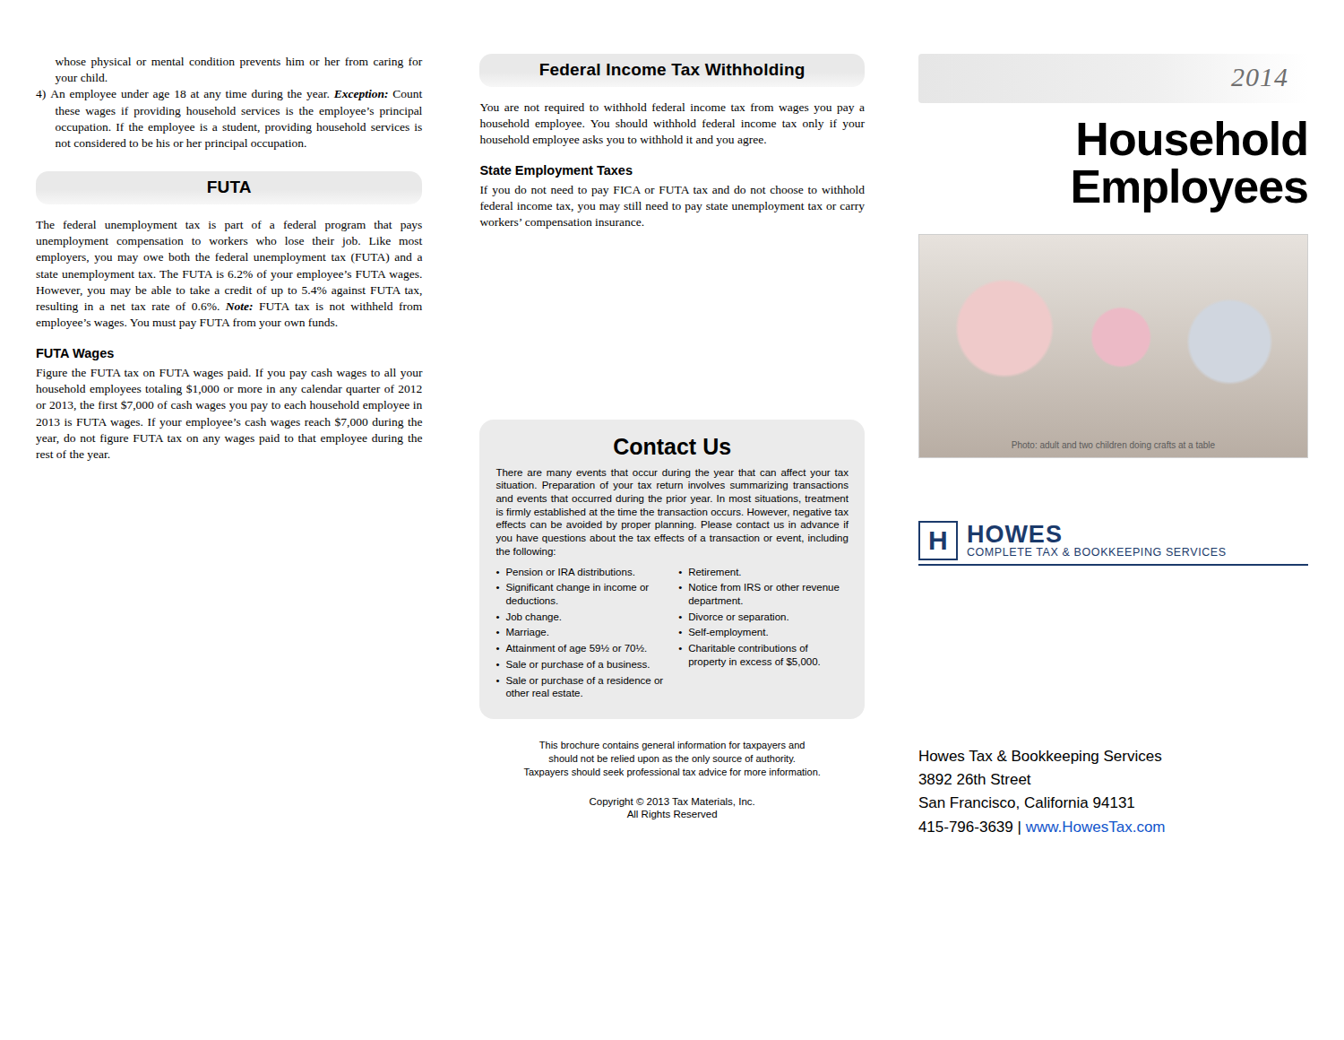whose physical or mental condition prevents him or her from caring for your child.
4) An employee under age 18 at any time during the year. Exception: Count these wages if providing household services is the employee’s principal occupation. If the employee is a student, providing household services is not considered to be his or her principal occupation.
FUTA
The federal unemployment tax is part of a federal program that pays unemployment compensation to workers who lose their job. Like most employers, you may owe both the federal unemployment tax (FUTA) and a state unemployment tax. The FUTA is 6.2% of your employee’s FUTA wages. However, you may be able to take a credit of up to 5.4% against FUTA tax, resulting in a net tax rate of 0.6%. Note: FUTA tax is not withheld from employee’s wages. You must pay FUTA from your own funds.
FUTA Wages
Figure the FUTA tax on FUTA wages paid. If you pay cash wages to all your household employees totaling $1,000 or more in any calendar quarter of 2012 or 2013, the first $7,000 of cash wages you pay to each household employee in 2013 is FUTA wages. If your employee’s cash wages reach $7,000 during the year, do not figure FUTA tax on any wages paid to that employee during the rest of the year.
Federal Income Tax Withholding
You are not required to withhold federal income tax from wages you pay a household employee. You should withhold federal income tax only if your household employee asks you to withhold it and you agree.
State Employment Taxes
If you do not need to pay FICA or FUTA tax and do not choose to withhold federal income tax, you may still need to pay state unemployment tax or carry workers’ compensation insurance.
Contact Us
There are many events that occur during the year that can affect your tax situation. Preparation of your tax return involves summarizing transactions and events that occurred during the prior year. In most situations, treatment is firmly established at the time the transaction occurs. However, negative tax effects can be avoided by proper planning. Please contact us in advance if you have questions about the tax effects of a transaction or event, including the following:
Pension or IRA distributions.
Significant change in income or deductions.
Job change.
Marriage.
Attainment of age 59½ or 70½.
Sale or purchase of a business.
Sale or purchase of a residence or other real estate.
Retirement.
Notice from IRS or other revenue department.
Divorce or separation.
Self-employment.
Charitable contributions of property in excess of $5,000.
This brochure contains general information for taxpayers and
should not be relied upon as the only source of authority.
Taxpayers should seek professional tax advice for more information.
Copyright © 2013 Tax Materials, Inc.
All Rights Reserved
2014
Household
Employees
Photo: adult and two children doing crafts at a table
H
HOWES
Complete Tax & Bookkeeping Services
Howes Tax & Bookkeeping Services
3892 26th Street
San Francisco, California 94131
415-796-3639 | www.HowesTax.com